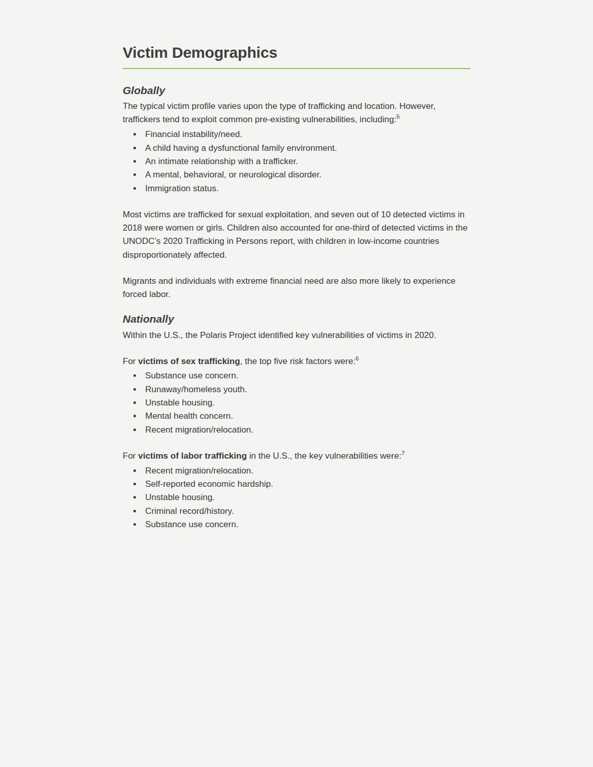Victim Demographics
Globally
The typical victim profile varies upon the type of trafficking and location. However, traffickers tend to exploit common pre-existing vulnerabilities, including:5
Financial instability/need.
A child having a dysfunctional family environment.
An intimate relationship with a trafficker.
A mental, behavioral, or neurological disorder.
Immigration status.
Most victims are trafficked for sexual exploitation, and seven out of 10 detected victims in 2018 were women or girls. Children also accounted for one-third of detected victims in the UNODC’s 2020 Trafficking in Persons report, with children in low-income countries disproportionately affected.
Migrants and individuals with extreme financial need are also more likely to experience forced labor.
Nationally
Within the U.S., the Polaris Project identified key vulnerabilities of victims in 2020.
For victims of sex trafficking, the top five risk factors were:6
Substance use concern.
Runaway/homeless youth.
Unstable housing.
Mental health concern.
Recent migration/relocation.
For victims of labor trafficking in the U.S., the key vulnerabilities were:7
Recent migration/relocation.
Self-reported economic hardship.
Unstable housing.
Criminal record/history.
Substance use concern.